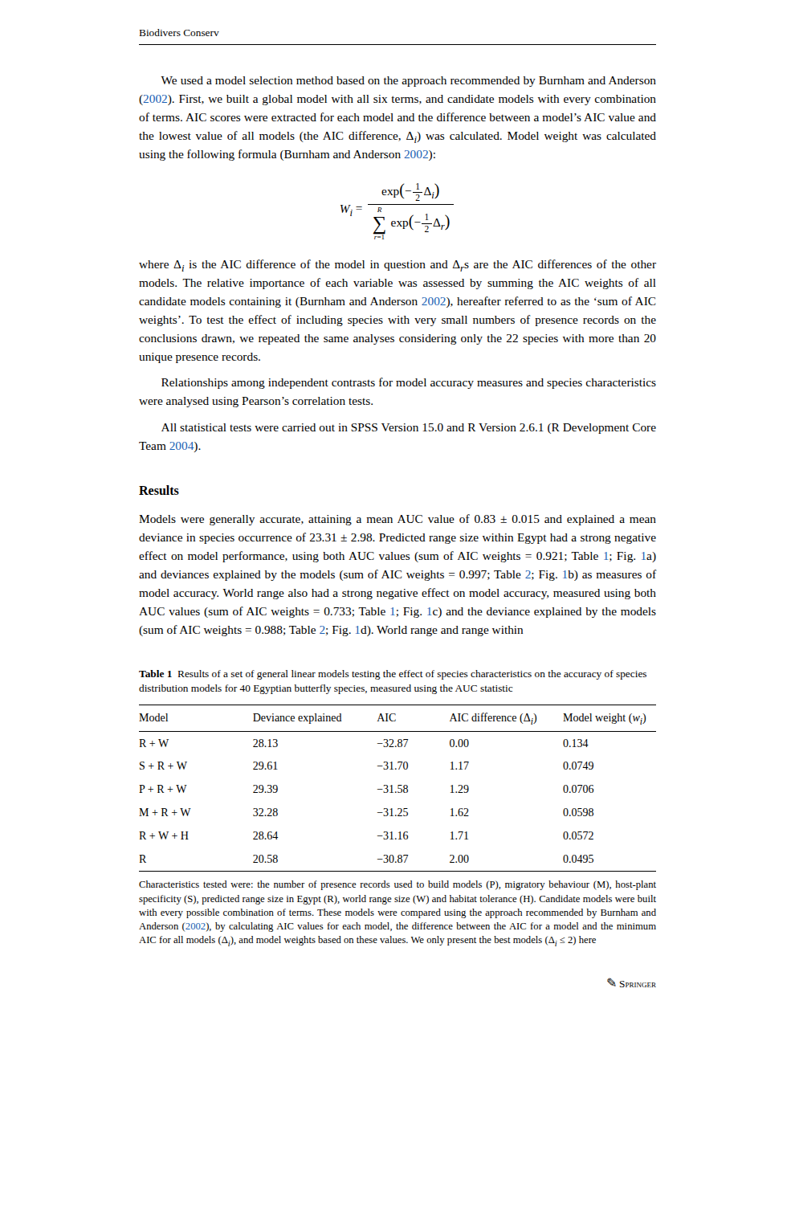Biodivers Conserv
We used a model selection method based on the approach recommended by Burnham and Anderson (2002). First, we built a global model with all six terms, and candidate models with every combination of terms. AIC scores were extracted for each model and the difference between a model’s AIC value and the lowest value of all models (the AIC difference, Δi) was calculated. Model weight was calculated using the following formula (Burnham and Anderson 2002):
Wi = exp(−12 Δi) R∑r=1 exp(−12 Δr)
where Δi is the AIC difference of the model in question and Δrs are the AIC differences of the other models. The relative importance of each variable was assessed by summing the AIC weights of all candidate models containing it (Burnham and Anderson 2002), hereafter referred to as the ‘sum of AIC weights’. To test the effect of including species with very small numbers of presence records on the conclusions drawn, we repeated the same analyses considering only the 22 species with more than 20 unique presence records.
Relationships among independent contrasts for model accuracy measures and species characteristics were analysed using Pearson’s correlation tests.
All statistical tests were carried out in SPSS Version 15.0 and R Version 2.6.1 (R Development Core Team 2004).
Results
Models were generally accurate, attaining a mean AUC value of 0.83 ± 0.015 and explained a mean deviance in species occurrence of 23.31 ± 2.98. Predicted range size within Egypt had a strong negative effect on model performance, using both AUC values (sum of AIC weights = 0.921; Table 1; Fig. 1a) and deviances explained by the models (sum of AIC weights = 0.997; Table 2; Fig. 1b) as measures of model accuracy. World range also had a strong negative effect on model accuracy, measured using both AUC values (sum of AIC weights = 0.733; Table 1; Fig. 1c) and the deviance explained by the models (sum of AIC weights = 0.988; Table 2; Fig. 1d). World range and range within
Table 1 Results of a set of general linear models testing the effect of species characteristics on the accuracy of species distribution models for 40 Egyptian butterfly species, measured using the AUC statistic
| Model | Deviance explained | AIC | AIC difference (Δ i ) | Model weight ( w i ) |
| --- | --- | --- | --- | --- |
| R + W | 28.13 | −32.87 | 0.00 | 0.134 |
| S + R + W | 29.61 | −31.70 | 1.17 | 0.0749 |
| P + R + W | 29.39 | −31.58 | 1.29 | 0.0706 |
| M + R + W | 32.28 | −31.25 | 1.62 | 0.0598 |
| R + W + H | 28.64 | −31.16 | 1.71 | 0.0572 |
| R | 20.58 | −30.87 | 2.00 | 0.0495 |
Characteristics tested were: the number of presence records used to build models (P), migratory behaviour (M), host-plant specificity (S), predicted range size in Egypt (R), world range size (W) and habitat tolerance (H). Candidate models were built with every possible combination of terms. These models were compared using the approach recommended by Burnham and Anderson (2002), by calculating AIC values for each model, the difference between the AIC for a model and the minimum AIC for all models (Δi), and model weights based on these values. We only present the best models (Δi ≤ 2) here
✎ Springer